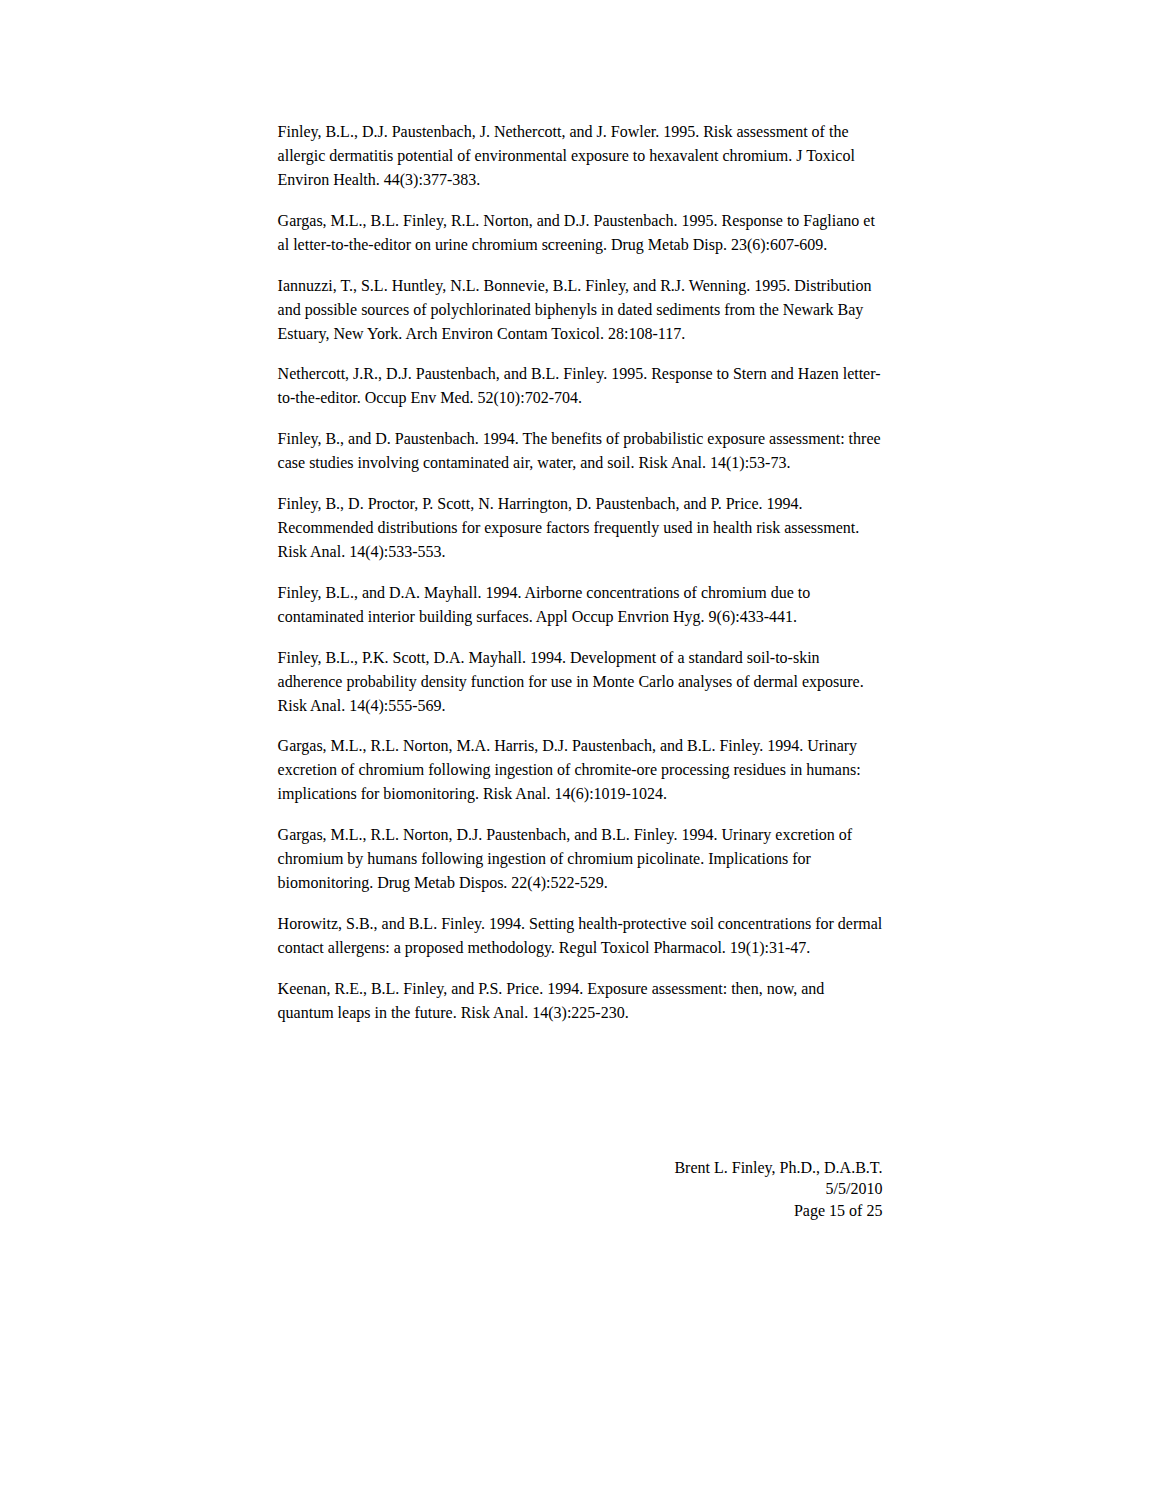Finley, B.L., D.J. Paustenbach, J. Nethercott, and J. Fowler. 1995. Risk assessment of the allergic dermatitis potential of environmental exposure to hexavalent chromium. J Toxicol Environ Health. 44(3):377-383.
Gargas, M.L., B.L. Finley, R.L. Norton, and D.J. Paustenbach. 1995. Response to Fagliano et al letter-to-the-editor on urine chromium screening. Drug Metab Disp. 23(6):607-609.
Iannuzzi, T., S.L. Huntley, N.L. Bonnevie, B.L. Finley, and R.J. Wenning. 1995. Distribution and possible sources of polychlorinated biphenyls in dated sediments from the Newark Bay Estuary, New York. Arch Environ Contam Toxicol. 28:108-117.
Nethercott, J.R., D.J. Paustenbach, and B.L. Finley. 1995. Response to Stern and Hazen letter-to-the-editor. Occup Env Med. 52(10):702-704.
Finley, B., and D. Paustenbach. 1994. The benefits of probabilistic exposure assessment: three case studies involving contaminated air, water, and soil. Risk Anal. 14(1):53-73.
Finley, B., D. Proctor, P. Scott, N. Harrington, D. Paustenbach, and P. Price. 1994. Recommended distributions for exposure factors frequently used in health risk assessment. Risk Anal. 14(4):533-553.
Finley, B.L., and D.A. Mayhall. 1994. Airborne concentrations of chromium due to contaminated interior building surfaces. Appl Occup Envrion Hyg. 9(6):433-441.
Finley, B.L., P.K. Scott, D.A. Mayhall. 1994. Development of a standard soil-to-skin adherence probability density function for use in Monte Carlo analyses of dermal exposure. Risk Anal. 14(4):555-569.
Gargas, M.L., R.L. Norton, M.A. Harris, D.J. Paustenbach, and B.L. Finley. 1994. Urinary excretion of chromium following ingestion of chromite-ore processing residues in humans: implications for biomonitoring. Risk Anal. 14(6):1019-1024.
Gargas, M.L., R.L. Norton, D.J. Paustenbach, and B.L. Finley. 1994. Urinary excretion of chromium by humans following ingestion of chromium picolinate. Implications for biomonitoring. Drug Metab Dispos. 22(4):522-529.
Horowitz, S.B., and B.L. Finley. 1994. Setting health-protective soil concentrations for dermal contact allergens: a proposed methodology. Regul Toxicol Pharmacol. 19(1):31-47.
Keenan, R.E., B.L. Finley, and P.S. Price. 1994. Exposure assessment: then, now, and quantum leaps in the future. Risk Anal. 14(3):225-230.
Brent L. Finley, Ph.D., D.A.B.T.
5/5/2010
Page 15 of 25